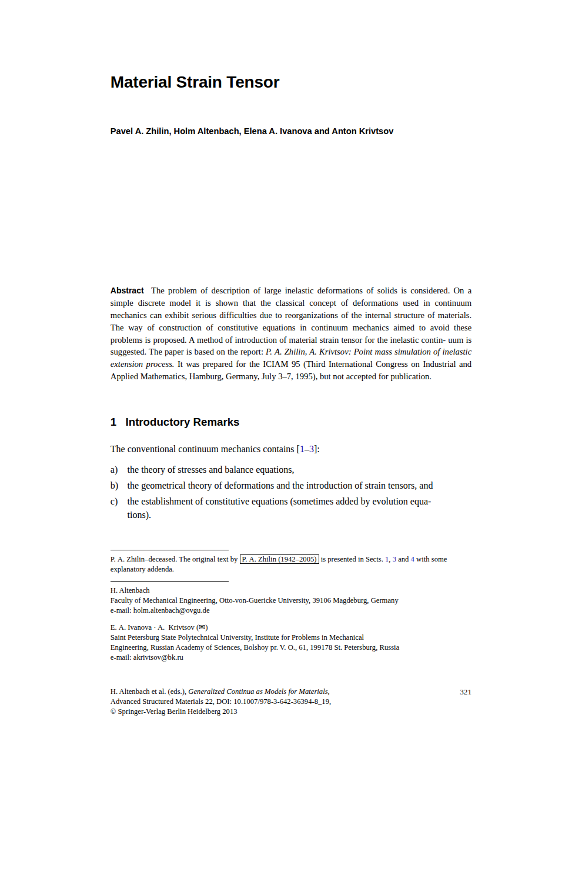Material Strain Tensor
Pavel A. Zhilin, Holm Altenbach, Elena A. Ivanova and Anton Krivtsov
Abstract The problem of description of large inelastic deformations of solids is considered. On a simple discrete model it is shown that the classical concept of deformations used in continuum mechanics can exhibit serious difficulties due to reorganizations of the internal structure of materials. The way of construction of constitutive equations in continuum mechanics aimed to avoid these problems is proposed. A method of introduction of material strain tensor for the inelastic contin- uum is suggested. The paper is based on the report: P. A. Zhilin, A. Krivtsov: Point mass simulation of inelastic extension process. It was prepared for the ICIAM 95 (Third International Congress on Industrial and Applied Mathematics, Hamburg, Germany, July 3–7, 1995), but not accepted for publication.
1 Introductory Remarks
The conventional continuum mechanics contains [1–3]:
a) the theory of stresses and balance equations,
b) the geometrical theory of deformations and the introduction of strain tensors, and
c) the establishment of constitutive equations (sometimes added by evolution equa-
tions).
P. A. Zhilin–deceased. The original text by P. A. Zhilin (1942–2005) is presented in Sects. 1, 3 and 4 with some explanatory addenda.
H. Altenbach
Faculty of Mechanical Engineering, Otto-von-Guericke University, 39106 Magdeburg, Germany
e-mail: holm.altenbach@ovgu.de
E. A. Ivanova · A. Krivtsov (✉)
Saint Petersburg State Polytechnical University, Institute for Problems in Mechanical
Engineering, Russian Academy of Sciences, Bolshoy pr. V. O., 61, 199178 St. Petersburg, Russia
e-mail: akrivtsov@bk.ru
321 H. Altenbach et al. (eds.), Generalized Continua as Models for Materials,
Advanced Structured Materials 22, DOI: 10.1007/978-3-642-36394-8_19,
© Springer-Verlag Berlin Heidelberg 2013